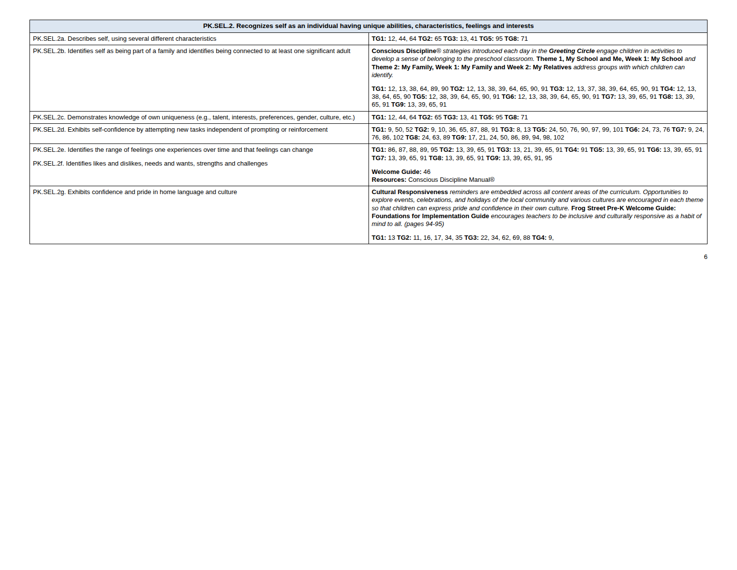| PK.SEL.2. Recognizes self as an individual having unique abilities, characteristics, feelings and interests |
| --- |
| PK.SEL.2a. Describes self, using several different characteristics | TG1: 12, 44, 64 TG2: 65 TG3: 13, 41 TG5: 95 TG8: 71 |
| PK.SEL.2b. Identifies self as being part of a family and identifies being connected to at least one significant adult | Conscious Discipline ® strategies introduced each day in the Greeting Circle engage children in activities to develop a sense of belonging to the preschool classroom. Theme 1, My School and Me, Week 1: My School and Theme 2: My Family, Week 1: My Family and Week 2: My Relatives address groups with which children can identify. TG1: 12, 13, 38, 64, 89, 90 TG2: 12, 13, 38, 39, 64, 65, 90, 91 TG3: 12, 13, 37, 38, 39, 64, 65, 90, 91 TG4: 12, 13, 38, 64, 65, 90 TG5: 12, 38, 39, 64, 65, 90, 91 TG6: 12, 13, 38, 39, 64, 65, 90, 91 TG7: 13, 39, 65, 91 TG8: 13, 39, 65, 91 TG9: 13, 39, 65, 91 |
| PK.SEL.2c. Demonstrates knowledge of own uniqueness (e.g., talent, interests, preferences, gender, culture, etc.) | TG1: 12, 44, 64 TG2: 65 TG3: 13, 41 TG5: 95 TG8: 71 |
| PK.SEL.2d. Exhibits self-confidence by attempting new tasks independent of prompting or reinforcement | TG1: 9, 50, 52 TG2: 9, 10, 36, 65, 87, 88, 91 TG3: 8, 13 TG5: 24, 50, 76, 90, 97, 99, 101 TG6: 24, 73, 76 TG7: 9, 24, 76, 86, 102 TG8: 24, 63, 89 TG9: 17, 21, 24, 50, 86, 89, 94, 98, 102 |
| PK.SEL.2e. Identifies the range of feelings one experiences over time and that feelings can change PK.SEL.2f. Identifies likes and dislikes, needs and wants, strengths and challenges | TG1: 86, 87, 88, 89, 95 TG2: 13, 39, 65, 91 TG3: 13, 21, 39, 65, 91 TG4: 91 TG5: 13, 39, 65, 91 TG6: 13, 39, 65, 91 TG7: 13, 39, 65, 91 TG8: 13, 39, 65, 91 TG9: 13, 39, 65, 91, 95 Welcome Guide: 46 Resources: Conscious Discipline Manual® |
| PK.SEL.2g. Exhibits confidence and pride in home language and culture | Cultural Responsiveness reminders are embedded across all content areas of the curriculum. Opportunities to explore events, celebrations, and holidays of the local community and various cultures are encouraged in each theme so that children can express pride and confidence in their own culture. Frog Street Pre-K Welcome Guide: Foundations for Implementation Guide encourages teachers to be inclusive and culturally responsive as a habit of mind to all. (pages 94-95) TG1: 13 TG2: 11, 16, 17, 34, 35 TG3: 22, 34, 62, 69, 88 TG4: 9, |
6